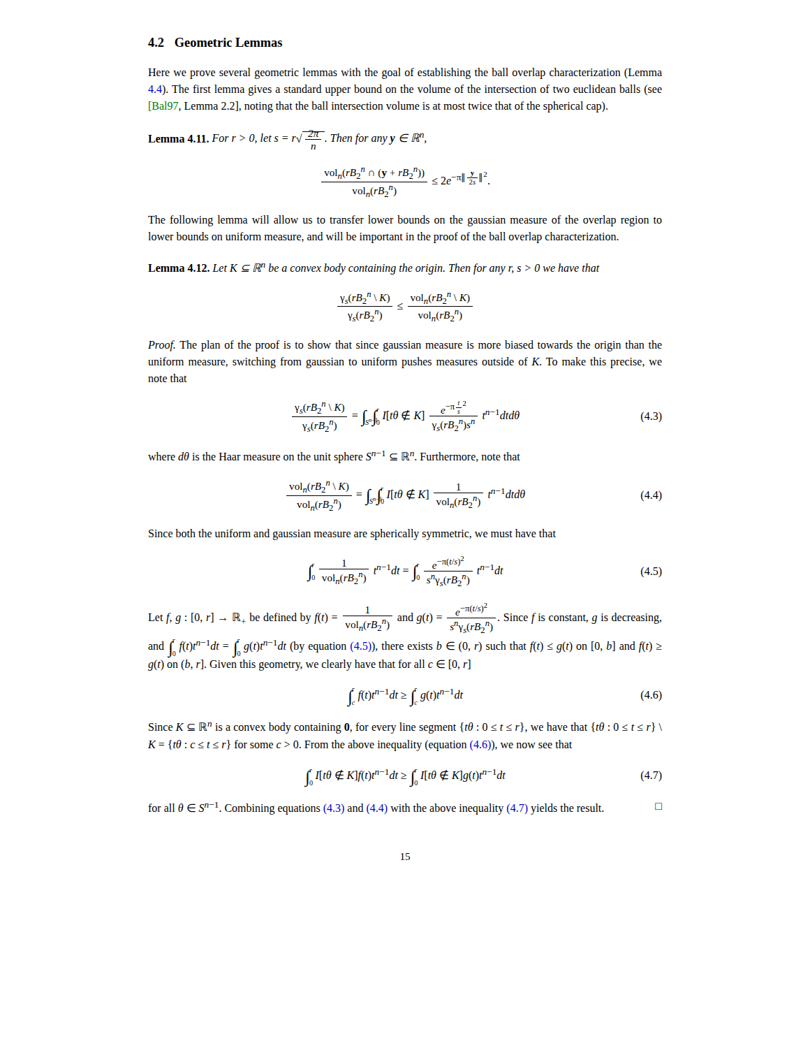4.2 Geometric Lemmas
Here we prove several geometric lemmas with the goal of establishing the ball overlap characterization (Lemma 4.4). The first lemma gives a standard upper bound on the volume of the intersection of two euclidean balls (see [Bal97, Lemma 2.2], noting that the ball intersection volume is at most twice that of the spherical cap).
Lemma 4.11. For r > 0, let s = r√2π n. Then for any y ∈ ℝn,
voln(rB2n ∩ (y + rB2n)) voln(rB2n) ≤ 2e−π∥y 2s∥2.
The following lemma will allow us to transfer lower bounds on the gaussian measure of the overlap region to lower bounds on uniform measure, and will be important in the proof of the ball overlap characterization.
Lemma 4.12. Let K ⊆ ℝn be a convex body containing the origin. Then for any r, s > 0 we have that
γs(rB2n \ K) γs(rB2n) ≤ voln(rB2n \ K) voln(rB2n)
Proof. The plan of the proof is to show that since gaussian measure is more biased towards the origin than the uniform measure, switching from gaussian to uniform pushes measures outside of K. To make this precise, we note that
γs(rB2n \ K) γs(rB2n) = ∫Sn−1 ∫r 0 I[tθ ∉ K] e−πts2 γs(rB2n)sn tn−1dtdθ (4.3)
where dθ is the Haar measure on the unit sphere Sn−1 ⊆ ℝn. Furthermore, note that
voln(rB2n \ K) voln(rB2n) = ∫Sn−1 ∫r 0 I[tθ ∉ K] 1 voln(rB2n) tn−1dtdθ (4.4)
Since both the uniform and gaussian measure are spherically symmetric, we must have that
∫r 0 1 voln(rB2n) tn−1dt = ∫r 0 e−π(t/s)2 snγs(rB2n) tn−1dt (4.5)
Let f, g : [0, r] → ℝ+ be defined by f(t) = 1 voln(rB2n) and g(t) = e−π(t/s)2 snγs(rB2n). Since f is constant, g is decreasing, and ∫r 0 f(t)tn−1dt = ∫r 0 g(t)tn−1dt (by equation (4.5)), there exists b ∈ (0, r) such that f(t) ≤ g(t) on [0, b] and f(t) ≥ g(t) on (b, r]. Given this geometry, we clearly have that for all c ∈ [0, r]
∫rc f(t)tn−1dt ≥ ∫rc g(t)tn−1dt (4.6)
Since K ⊆ ℝn is a convex body containing 0, for every line segment {tθ : 0 ≤ t ≤ r}, we have that {tθ : 0 ≤ t ≤ r} \ K = {tθ : c ≤ t ≤ r} for some c > 0. From the above inequality (equation (4.6)), we now see that
∫r 0 I[tθ ∉ K]f(t)tn−1dt ≥ ∫r 0 I[tθ ∉ K]g(t)tn−1dt (4.7)
for all θ ∈ Sn−1. Combining equations (4.3) and (4.4) with the above inequality (4.7) yields the result. □
15